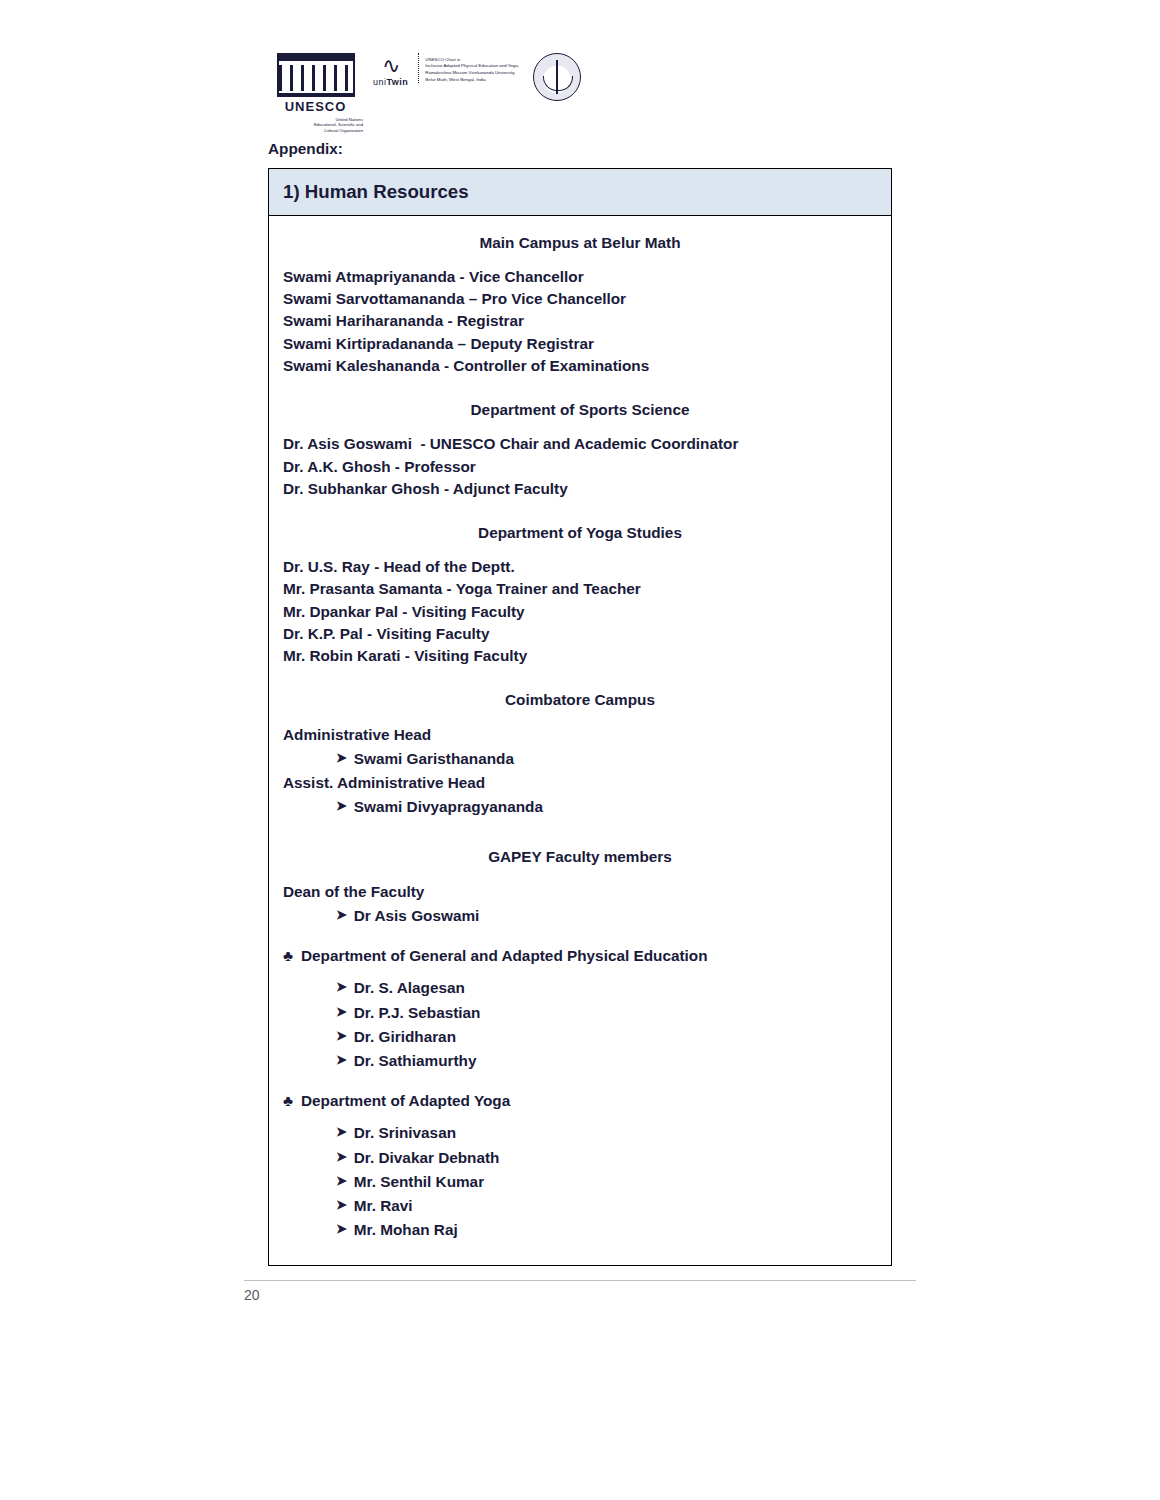UNESCO
United Nations
Educational, Scientific and
Cultural Organization
∿
uniTwin
UNESCO Chair in
Inclusive Adapted Physical Education and Yoga,
Ramakrishna Mission Vivekananda University,
Belur Math, West Bengal, India
Appendix:
1) Human Resources
Main Campus at Belur Math
Swami Atmapriyananda - Vice Chancellor
Swami Sarvottamananda – Pro Vice Chancellor
Swami Hariharananda - Registrar
Swami Kirtipradananda – Deputy Registrar
Swami Kaleshananda - Controller of Examinations
Department of Sports Science
Dr. Asis Goswami - UNESCO Chair and Academic Coordinator
Dr. A.K. Ghosh - Professor
Dr. Subhankar Ghosh - Adjunct Faculty
Department of Yoga Studies
Dr. U.S. Ray - Head of the Deptt.
Mr. Prasanta Samanta - Yoga Trainer and Teacher
Mr. Dpankar Pal - Visiting Faculty
Dr. K.P. Pal - Visiting Faculty
Mr. Robin Karati - Visiting Faculty
Coimbatore Campus
Administrative Head
Swami Garisthananda
Assist. Administrative Head
Swami Divyapragyananda
GAPEY Faculty members
Dean of the Faculty
Dr Asis Goswami
Department of General and Adapted Physical Education
Dr. S. Alagesan
Dr. P.J. Sebastian
Dr. Giridharan
Dr. Sathiamurthy
Department of Adapted Yoga
Dr. Srinivasan
Dr. Divakar Debnath
Mr. Senthil Kumar
Mr. Ravi
Mr. Mohan Raj
20